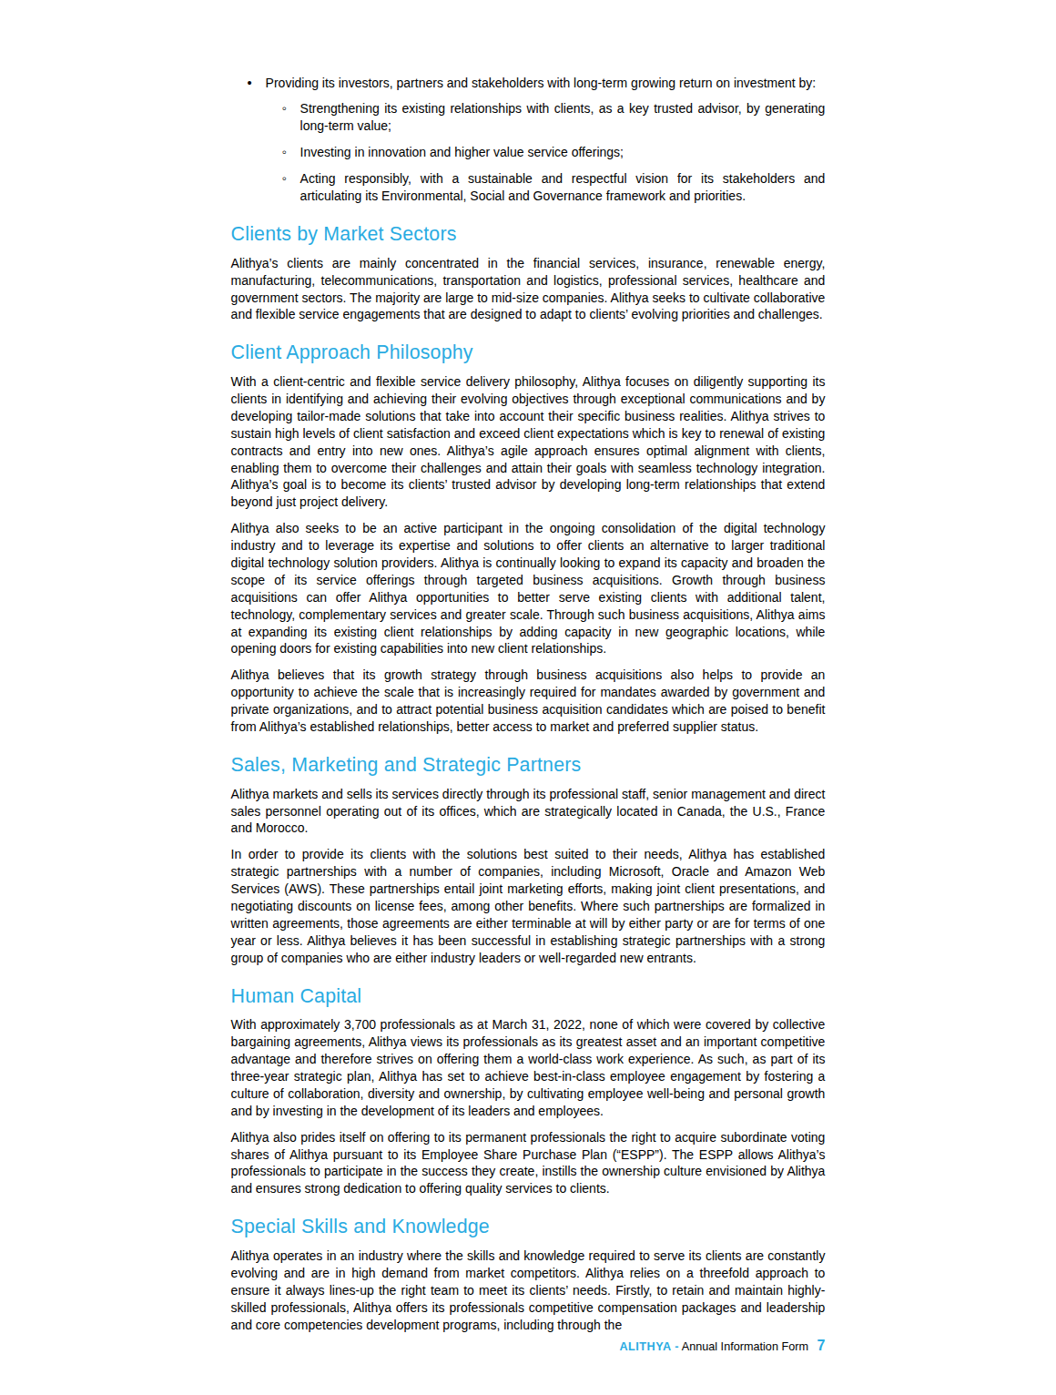Providing its investors, partners and stakeholders with long-term growing return on investment by:
Strengthening its existing relationships with clients, as a key trusted advisor, by generating long-term value;
Investing in innovation and higher value service offerings;
Acting responsibly, with a sustainable and respectful vision for its stakeholders and articulating its Environmental, Social and Governance framework and priorities.
Clients by Market Sectors
Alithya’s clients are mainly concentrated in the financial services, insurance, renewable energy, manufacturing, telecommunications, transportation and logistics, professional services, healthcare and government sectors. The majority are large to mid-size companies. Alithya seeks to cultivate collaborative and flexible service engagements that are designed to adapt to clients’ evolving priorities and challenges.
Client Approach Philosophy
With a client-centric and flexible service delivery philosophy, Alithya focuses on diligently supporting its clients in identifying and achieving their evolving objectives through exceptional communications and by developing tailor-made solutions that take into account their specific business realities. Alithya strives to sustain high levels of client satisfaction and exceed client expectations which is key to renewal of existing contracts and entry into new ones. Alithya’s agile approach ensures optimal alignment with clients, enabling them to overcome their challenges and attain their goals with seamless technology integration. Alithya’s goal is to become its clients’ trusted advisor by developing long-term relationships that extend beyond just project delivery.
Alithya also seeks to be an active participant in the ongoing consolidation of the digital technology industry and to leverage its expertise and solutions to offer clients an alternative to larger traditional digital technology solution providers. Alithya is continually looking to expand its capacity and broaden the scope of its service offerings through targeted business acquisitions. Growth through business acquisitions can offer Alithya opportunities to better serve existing clients with additional talent, technology, complementary services and greater scale. Through such business acquisitions, Alithya aims at expanding its existing client relationships by adding capacity in new geographic locations, while opening doors for existing capabilities into new client relationships.
Alithya believes that its growth strategy through business acquisitions also helps to provide an opportunity to achieve the scale that is increasingly required for mandates awarded by government and private organizations, and to attract potential business acquisition candidates which are poised to benefit from Alithya’s established relationships, better access to market and preferred supplier status.
Sales, Marketing and Strategic Partners
Alithya markets and sells its services directly through its professional staff, senior management and direct sales personnel operating out of its offices, which are strategically located in Canada, the U.S., France and Morocco.
In order to provide its clients with the solutions best suited to their needs, Alithya has established strategic partnerships with a number of companies, including Microsoft, Oracle and Amazon Web Services (AWS). These partnerships entail joint marketing efforts, making joint client presentations, and negotiating discounts on license fees, among other benefits. Where such partnerships are formalized in written agreements, those agreements are either terminable at will by either party or are for terms of one year or less. Alithya believes it has been successful in establishing strategic partnerships with a strong group of companies who are either industry leaders or well-regarded new entrants.
Human Capital
With approximately 3,700 professionals as at March 31, 2022, none of which were covered by collective bargaining agreements, Alithya views its professionals as its greatest asset and an important competitive advantage and therefore strives on offering them a world-class work experience. As such, as part of its three-year strategic plan, Alithya has set to achieve best-in-class employee engagement by fostering a culture of collaboration, diversity and ownership, by cultivating employee well-being and personal growth and by investing in the development of its leaders and employees.
Alithya also prides itself on offering to its permanent professionals the right to acquire subordinate voting shares of Alithya pursuant to its Employee Share Purchase Plan (“ESPP”). The ESPP allows Alithya’s professionals to participate in the success they create, instills the ownership culture envisioned by Alithya and ensures strong dedication to offering quality services to clients.
Special Skills and Knowledge
Alithya operates in an industry where the skills and knowledge required to serve its clients are constantly evolving and are in high demand from market competitors. Alithya relies on a threefold approach to ensure it always lines-up the right team to meet its clients’ needs. Firstly, to retain and maintain highly-skilled professionals, Alithya offers its professionals competitive compensation packages and leadership and core competencies development programs, including through the
ALITHYA - Annual Information Form 7